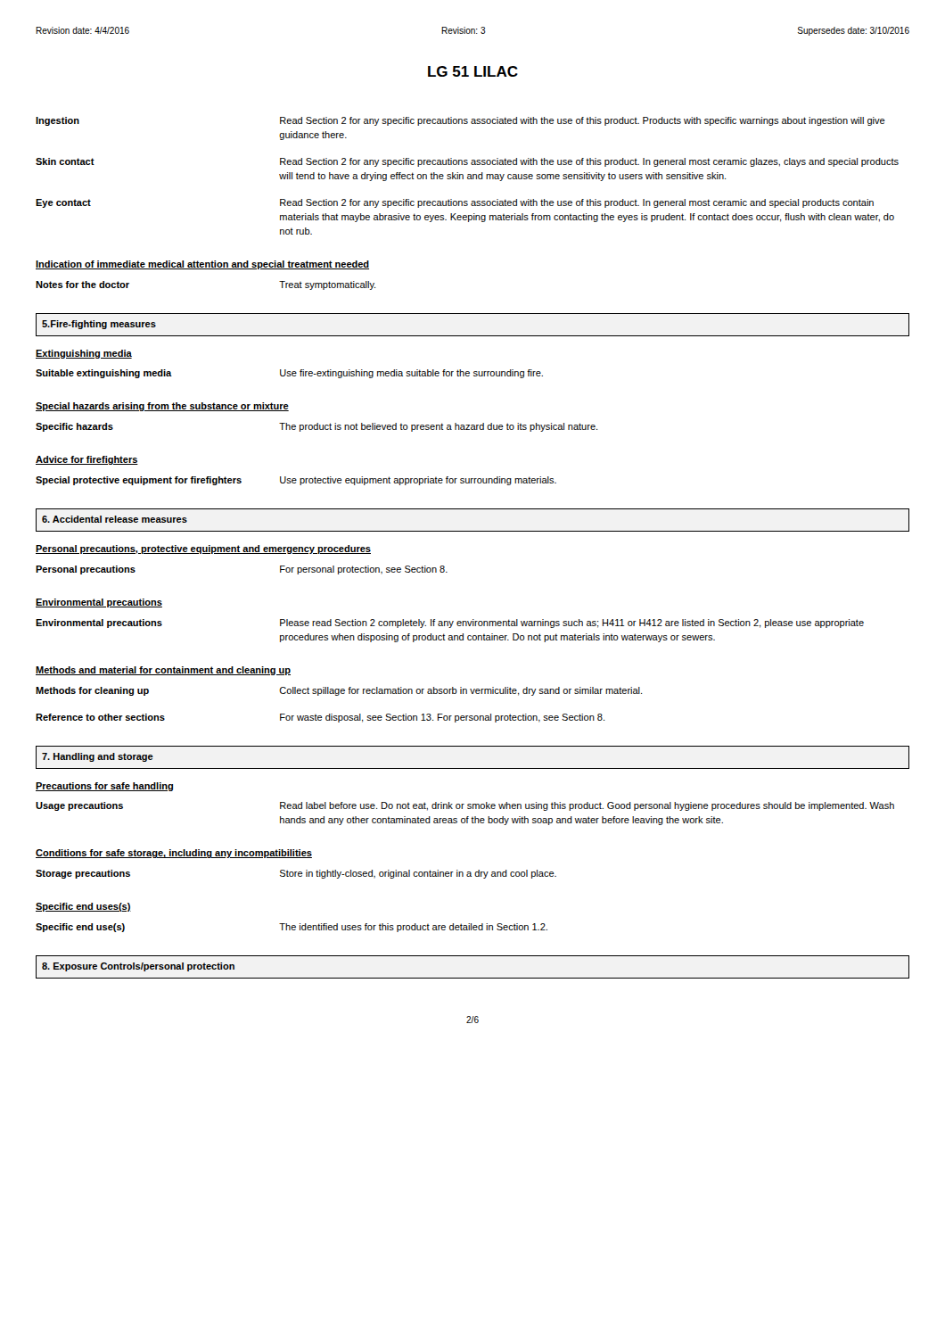Revision date: 4/4/2016 Revision: 3 Supersedes date: 3/10/2016
LG 51 LILAC
Ingestion
Read Section 2 for any specific precautions associated with the use of this product. Products with specific warnings about ingestion will give guidance there.
Skin contact
Read Section 2 for any specific precautions associated with the use of this product. In general most ceramic glazes, clays and special products will tend to have a drying effect on the skin and may cause some sensitivity to users with sensitive skin.
Eye contact
Read Section 2 for any specific precautions associated with the use of this product. In general most ceramic and special products contain materials that maybe abrasive to eyes. Keeping materials from contacting the eyes is prudent. If contact does occur, flush with clean water, do not rub.
Indication of immediate medical attention and special treatment needed
Notes for the doctor
Treat symptomatically.
5.Fire-fighting measures
Extinguishing media
Suitable extinguishing media
Use fire-extinguishing media suitable for the surrounding fire.
Special hazards arising from the substance or mixture
Specific hazards
The product is not believed to present a hazard due to its physical nature.
Advice for firefighters
Special protective equipment for firefighters
Use protective equipment appropriate for surrounding materials.
6. Accidental release measures
Personal precautions, protective equipment and emergency procedures
Personal precautions
For personal protection, see Section 8.
Environmental precautions
Environmental precautions
Please read Section 2 completely. If any environmental warnings such as; H411 or H412 are listed in Section 2, please use appropriate procedures when disposing of product and container. Do not put materials into waterways or sewers.
Methods and material for containment and cleaning up
Methods for cleaning up
Collect spillage for reclamation or absorb in vermiculite, dry sand or similar material.
Reference to other sections
For waste disposal, see Section 13. For personal protection, see Section 8.
7. Handling and storage
Precautions for safe handling
Usage precautions
Read label before use. Do not eat, drink or smoke when using this product. Good personal hygiene procedures should be implemented. Wash hands and any other contaminated areas of the body with soap and water before leaving the work site.
Conditions for safe storage, including any incompatibilities
Storage precautions
Store in tightly-closed, original container in a dry and cool place.
Specific end uses(s)
Specific end use(s)
The identified uses for this product are detailed in Section 1.2.
8. Exposure Controls/personal protection
2/6